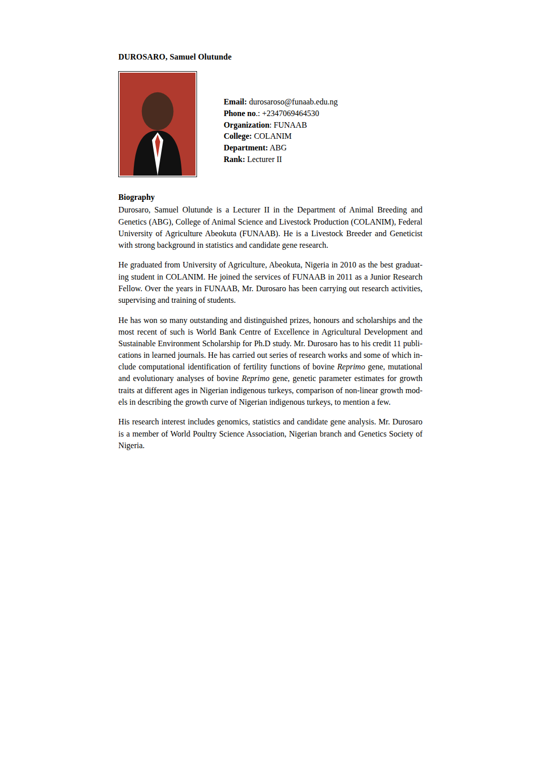DUROSARO, Samuel Olutunde
Email: durosaroso@funaab.edu.ng
Phone no.: +2347069464530
Organization: FUNAAB
College: COLANIM
Department: ABG
Rank: Lecturer II
Biography
Durosaro, Samuel Olutunde is a Lecturer II in the Department of Animal Breeding and Genetics (ABG), College of Animal Science and Livestock Production (COLANIM), Federal University of Agriculture Abeokuta (FUNAAB). He is a Livestock Breeder and Geneticist with strong background in statistics and candidate gene research.
He graduated from University of Agriculture, Abeokuta, Nigeria in 2010 as the best graduating student in COLANIM. He joined the services of FUNAAB in 2011 as a Junior Research Fellow. Over the years in FUNAAB, Mr. Durosaro has been carrying out research activities, supervising and training of students.
He has won so many outstanding and distinguished prizes, honours and scholarships and the most recent of such is World Bank Centre of Excellence in Agricultural Development and Sustainable Environment Scholarship for Ph.D study. Mr. Durosaro has to his credit 11 publications in learned journals. He has carried out series of research works and some of which include computational identification of fertility functions of bovine Reprimo gene, mutational and evolutionary analyses of bovine Reprimo gene, genetic parameter estimates for growth traits at different ages in Nigerian indigenous turkeys, comparison of non-linear growth models in describing the growth curve of Nigerian indigenous turkeys, to mention a few.
His research interest includes genomics, statistics and candidate gene analysis. Mr. Durosaro is a member of World Poultry Science Association, Nigerian branch and Genetics Society of Nigeria.